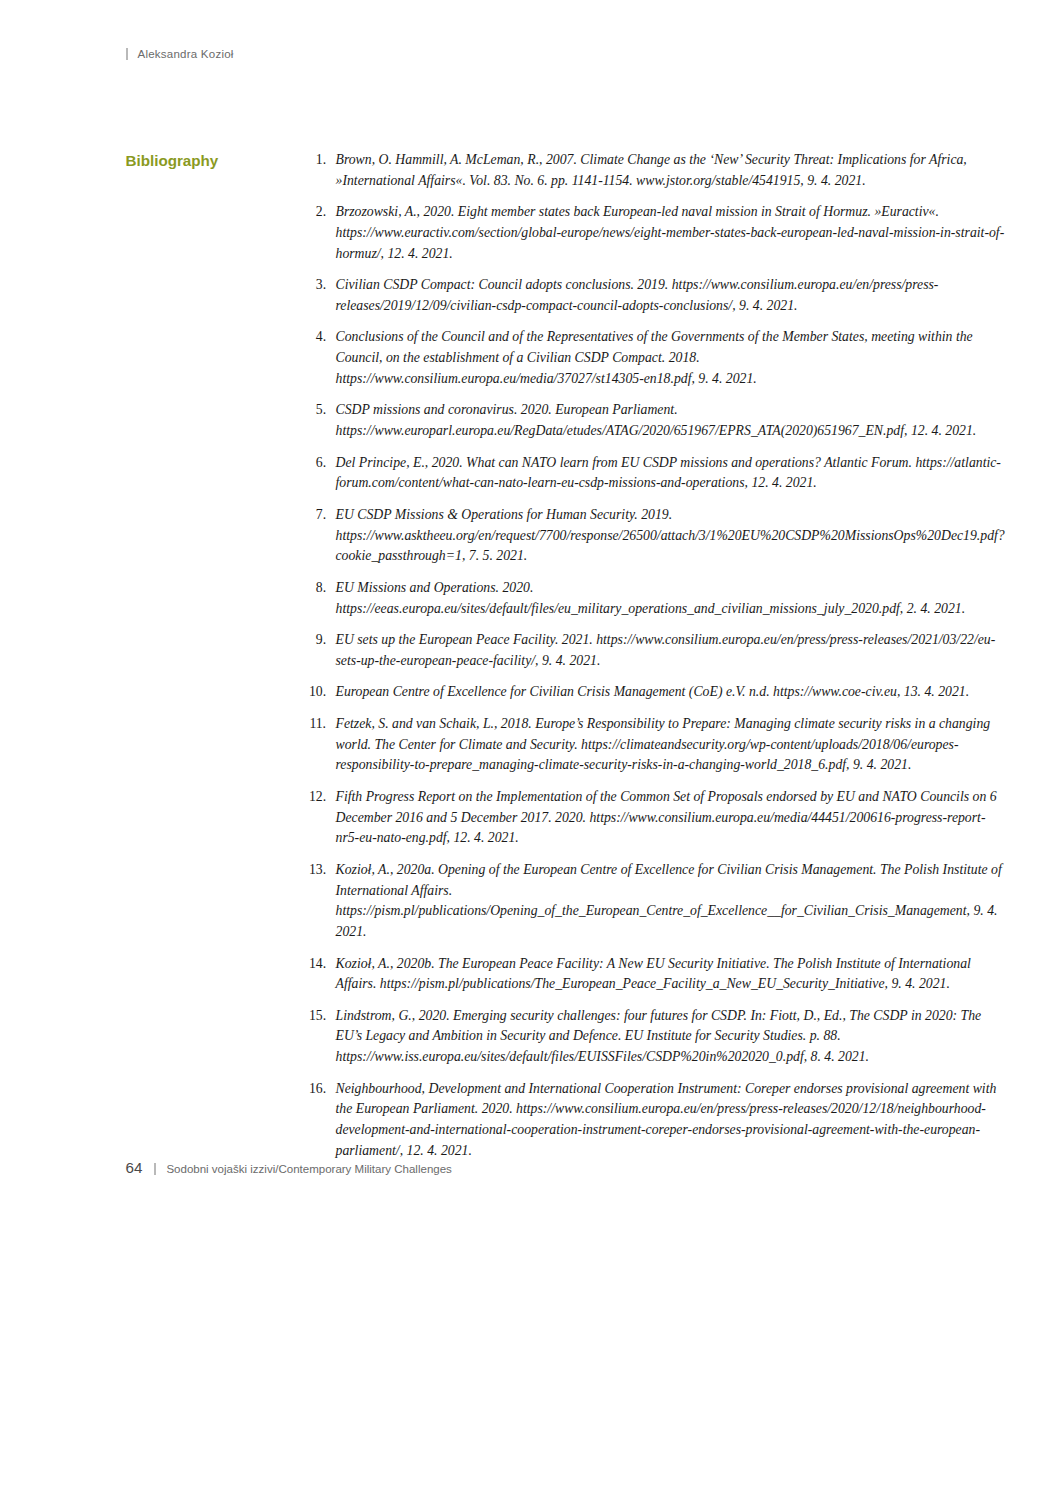Aleksandra Kozioł
Bibliography
Brown, O. Hammill, A. McLeman, R., 2007. Climate Change as the ‘New’ Security Threat: Implications for Africa, »International Affairs«. Vol. 83. No. 6. pp. 1141-1154. www.jstor.org/stable/4541915, 9. 4. 2021.
Brzozowski, A., 2020. Eight member states back European-led naval mission in Strait of Hormuz. »Euractiv«. https://www.euractiv.com/section/global-europe/news/eight-member-states-back-european-led-naval-mission-in-strait-of-hormuz/, 12. 4. 2021.
Civilian CSDP Compact: Council adopts conclusions. 2019. https://www.consilium.europa.eu/en/press/press-releases/2019/12/09/civilian-csdp-compact-council-adopts-conclusions/, 9. 4. 2021.
Conclusions of the Council and of the Representatives of the Governments of the Member States, meeting within the Council, on the establishment of a Civilian CSDP Compact. 2018. https://www.consilium.europa.eu/media/37027/st14305-en18.pdf, 9. 4. 2021.
CSDP missions and coronavirus. 2020. European Parliament. https://www.europarl.europa.eu/RegData/etudes/ATAG/2020/651967/EPRS_ATA(2020)651967_EN.pdf, 12. 4. 2021.
Del Principe, E., 2020. What can NATO learn from EU CSDP missions and operations? Atlantic Forum. https://atlantic-forum.com/content/what-can-nato-learn-eu-csdp-missions-and-operations, 12. 4. 2021.
EU CSDP Missions & Operations for Human Security. 2019. https://www.asktheeu.org/en/request/7700/response/26500/attach/3/1%20EU%20CSDP%20MissionsOps%20Dec19.pdf?cookie_passthrough=1, 7. 5. 2021.
EU Missions and Operations. 2020. https://eeas.europa.eu/sites/default/files/eu_military_operations_and_civilian_missions_july_2020.pdf, 2. 4. 2021.
EU sets up the European Peace Facility. 2021. https://www.consilium.europa.eu/en/press/press-releases/2021/03/22/eu-sets-up-the-european-peace-facility/, 9. 4. 2021.
European Centre of Excellence for Civilian Crisis Management (CoE) e.V. n.d. https://www.coe-civ.eu, 13. 4. 2021.
Fetzek, S. and van Schaik, L., 2018. Europe’s Responsibility to Prepare: Managing climate security risks in a changing world. The Center for Climate and Security. https://climateandsecurity.org/wp-content/uploads/2018/06/europes-responsibility-to-prepare_managing-climate-security-risks-in-a-changing-world_2018_6.pdf, 9. 4. 2021.
Fifth Progress Report on the Implementation of the Common Set of Proposals endorsed by EU and NATO Councils on 6 December 2016 and 5 December 2017. 2020. https://www.consilium.europa.eu/media/44451/200616-progress-report-nr5-eu-nato-eng.pdf, 12. 4. 2021.
Kozioł, A., 2020a. Opening of the European Centre of Excellence for Civilian Crisis Management. The Polish Institute of International Affairs. https://pism.pl/publications/Opening_of_the_European_Centre_of_Excellence__for_Civilian_Crisis_Management, 9. 4. 2021.
Kozioł, A., 2020b. The European Peace Facility: A New EU Security Initiative. The Polish Institute of International Affairs. https://pism.pl/publications/The_European_Peace_Facility_a_New_EU_Security_Initiative, 9. 4. 2021.
Lindstrom, G., 2020. Emerging security challenges: four futures for CSDP. In: Fiott, D., Ed., The CSDP in 2020: The EU’s Legacy and Ambition in Security and Defence. EU Institute for Security Studies. p. 88. https://www.iss.europa.eu/sites/default/files/EUISSFiles/CSDP%20in%202020_0.pdf, 8. 4. 2021.
Neighbourhood, Development and International Cooperation Instrument: Coreper endorses provisional agreement with the European Parliament. 2020. https://www.consilium.europa.eu/en/press/press-releases/2020/12/18/neighbourhood-development-and-international-cooperation-instrument-coreper-endorses-provisional-agreement-with-the-european-parliament/, 12. 4. 2021.
64 Sodobni vojaški izzivi/Contemporary Military Challenges